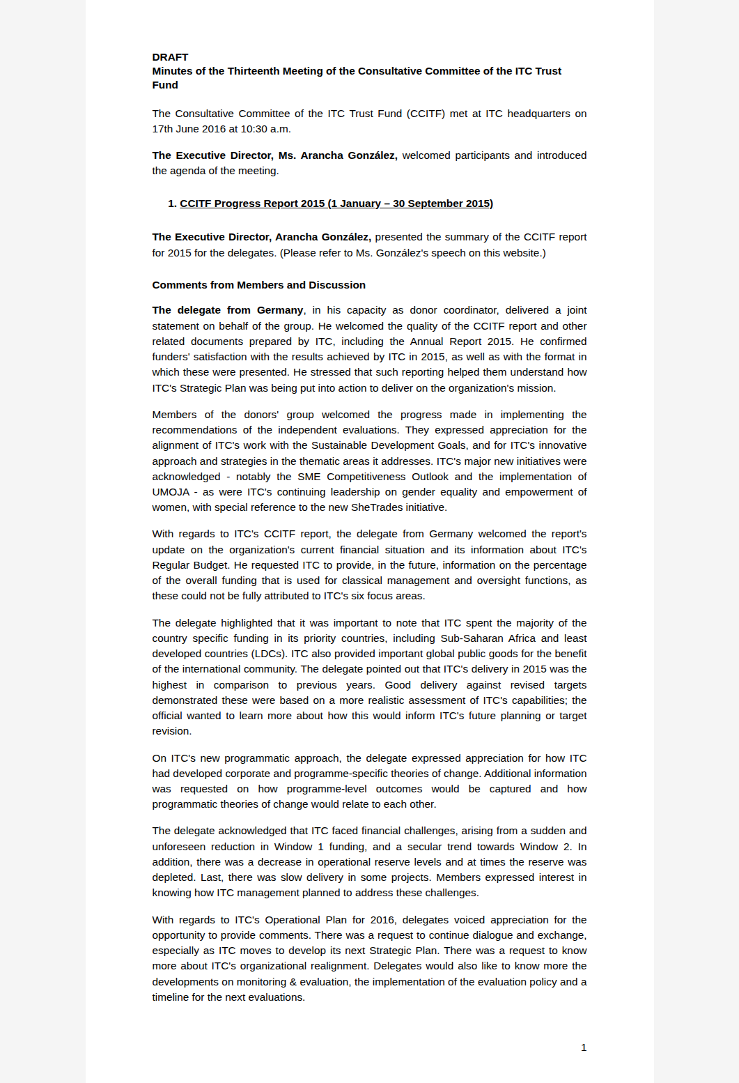DRAFTMinutes of the Thirteenth Meeting of the Consultative Committee of the ITC Trust Fund
The Consultative Committee of the ITC Trust Fund (CCITF) met at ITC headquarters on 17th June 2016 at 10:30 a.m.
The Executive Director, Ms. Arancha González, welcomed participants and introduced the agenda of the meeting.
CCITF Progress Report 2015 (1 January – 30 September 2015)
The Executive Director, Arancha González, presented the summary of the CCITF report for 2015 for the delegates. (Please refer to Ms. González's speech on this website.)
Comments from Members and Discussion
The delegate from Germany, in his capacity as donor coordinator, delivered a joint statement on behalf of the group. He welcomed the quality of the CCITF report and other related documents prepared by ITC, including the Annual Report 2015. He confirmed funders' satisfaction with the results achieved by ITC in 2015, as well as with the format in which these were presented. He stressed that such reporting helped them understand how ITC's Strategic Plan was being put into action to deliver on the organization's mission.
Members of the donors' group welcomed the progress made in implementing the recommendations of the independent evaluations. They expressed appreciation for the alignment of ITC's work with the Sustainable Development Goals, and for ITC's innovative approach and strategies in the thematic areas it addresses. ITC's major new initiatives were acknowledged - notably the SME Competitiveness Outlook and the implementation of UMOJA - as were ITC's continuing leadership on gender equality and empowerment of women, with special reference to the new SheTrades initiative.
With regards to ITC's CCITF report, the delegate from Germany welcomed the report's update on the organization's current financial situation and its information about ITC's Regular Budget. He requested ITC to provide, in the future, information on the percentage of the overall funding that is used for classical management and oversight functions, as these could not be fully attributed to ITC's six focus areas.
The delegate highlighted that it was important to note that ITC spent the majority of the country specific funding in its priority countries, including Sub-Saharan Africa and least developed countries (LDCs). ITC also provided important global public goods for the benefit of the international community. The delegate pointed out that ITC's delivery in 2015 was the highest in comparison to previous years. Good delivery against revised targets demonstrated these were based on a more realistic assessment of ITC's capabilities; the official wanted to learn more about how this would inform ITC's future planning or target revision.
On ITC's new programmatic approach, the delegate expressed appreciation for how ITC had developed corporate and programme-specific theories of change. Additional information was requested on how programme-level outcomes would be captured and how programmatic theories of change would relate to each other.
The delegate acknowledged that ITC faced financial challenges, arising from a sudden and unforeseen reduction in Window 1 funding, and a secular trend towards Window 2. In addition, there was a decrease in operational reserve levels and at times the reserve was depleted. Last, there was slow delivery in some projects. Members expressed interest in knowing how ITC management planned to address these challenges.
With regards to ITC's Operational Plan for 2016, delegates voiced appreciation for the opportunity to provide comments. There was a request to continue dialogue and exchange, especially as ITC moves to develop its next Strategic Plan. There was a request to know more about ITC's organizational realignment. Delegates would also like to know more the developments on monitoring & evaluation, the implementation of the evaluation policy and a timeline for the next evaluations.
1